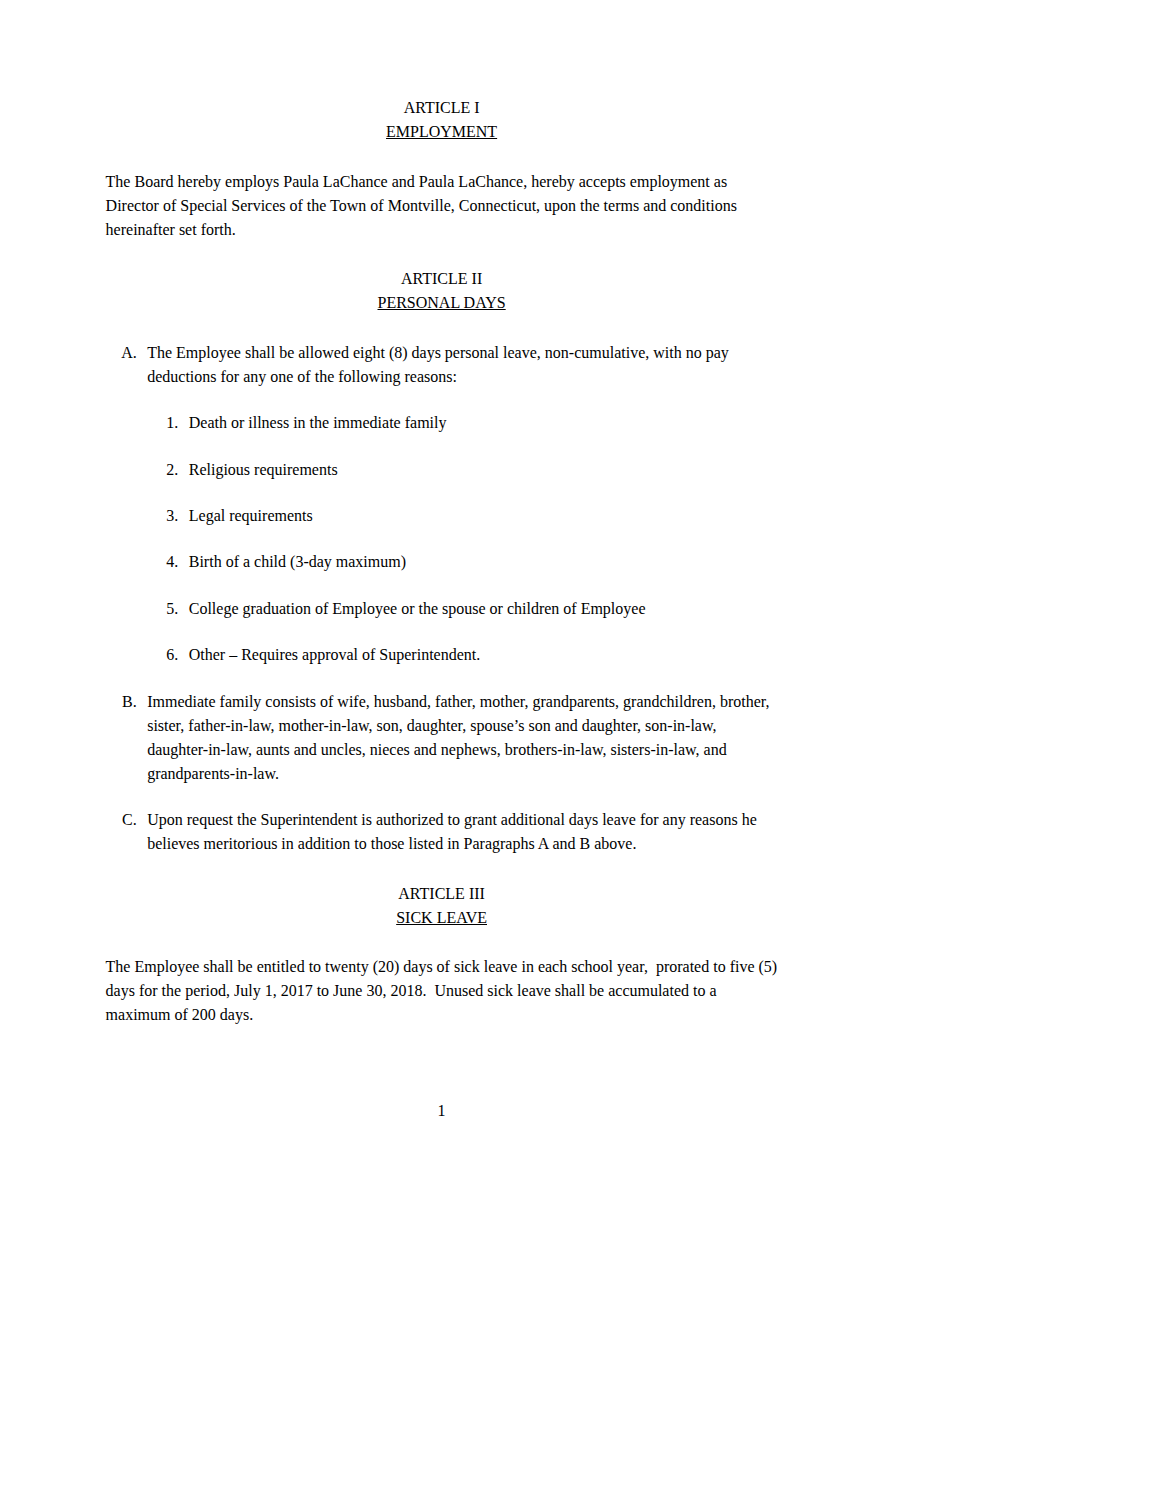ARTICLE I EMPLOYMENT
The Board hereby employs Paula LaChance and Paula LaChance, hereby accepts employment as Director of Special Services of the Town of Montville, Connecticut, upon the terms and conditions hereinafter set forth.
ARTICLE II PERSONAL DAYS
The Employee shall be allowed eight (8) days personal leave, non-cumulative, with no pay deductions for any one of the following reasons:
Death or illness in the immediate family
Religious requirements
Legal requirements
Birth of a child (3-day maximum)
College graduation of Employee or the spouse or children of Employee
Other – Requires approval of Superintendent.
Immediate family consists of wife, husband, father, mother, grandparents, grandchildren, brother, sister, father-in-law, mother-in-law, son, daughter, spouse’s son and daughter, son-in-law, daughter-in-law, aunts and uncles, nieces and nephews, brothers-in-law, sisters-in-law, and grandparents-in-law.
Upon request the Superintendent is authorized to grant additional days leave for any reasons he believes meritorious in addition to those listed in Paragraphs A and B above.
ARTICLE III SICK LEAVE
The Employee shall be entitled to twenty (20) days of sick leave in each school year, prorated to five (5) days for the period, July 1, 2017 to June 30, 2018. Unused sick leave shall be accumulated to a maximum of 200 days.
1